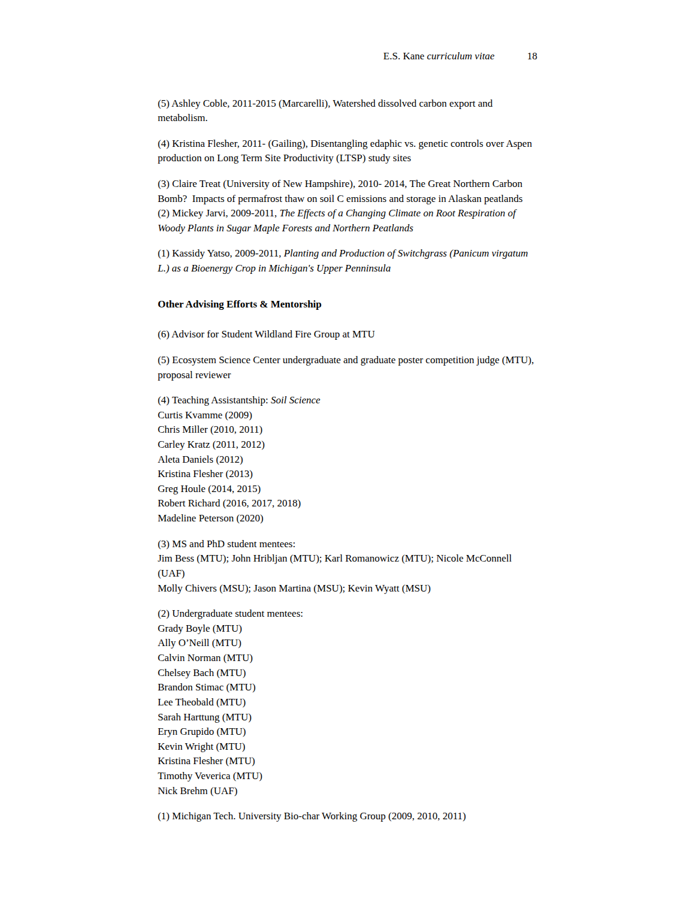E.S. Kane curriculum vitae 18
(5) Ashley Coble, 2011-2015 (Marcarelli), Watershed dissolved carbon export and metabolism.
(4) Kristina Flesher, 2011- (Gailing), Disentangling edaphic vs. genetic controls over Aspen production on Long Term Site Productivity (LTSP) study sites
(3) Claire Treat (University of New Hampshire), 2010- 2014, The Great Northern Carbon Bomb? Impacts of permafrost thaw on soil C emissions and storage in Alaskan peatlands
(2) Mickey Jarvi, 2009-2011, The Effects of a Changing Climate on Root Respiration of Woody Plants in Sugar Maple Forests and Northern Peatlands
(1) Kassidy Yatso, 2009-2011, Planting and Production of Switchgrass (Panicum virgatum L.) as a Bioenergy Crop in Michigan's Upper Penninsula
Other Advising Efforts & Mentorship
(6) Advisor for Student Wildland Fire Group at MTU
(5) Ecosystem Science Center undergraduate and graduate poster competition judge (MTU), proposal reviewer
(4) Teaching Assistantship: Soil Science
Curtis Kvamme (2009)
Chris Miller (2010, 2011)
Carley Kratz (2011, 2012)
Aleta Daniels (2012)
Kristina Flesher (2013)
Greg Houle (2014, 2015)
Robert Richard (2016, 2017, 2018)
Madeline Peterson (2020)
(3) MS and PhD student mentees:
Jim Bess (MTU); John Hribljan (MTU); Karl Romanowicz (MTU); Nicole McConnell (UAF)
Molly Chivers (MSU); Jason Martina (MSU); Kevin Wyatt (MSU)
(2) Undergraduate student mentees:
Grady Boyle (MTU)
Ally O’Neill (MTU)
Calvin Norman (MTU)
Chelsey Bach (MTU)
Brandon Stimac (MTU)
Lee Theobald (MTU)
Sarah Harttung (MTU)
Eryn Grupido (MTU)
Kevin Wright (MTU)
Kristina Flesher (MTU)
Timothy Veverica (MTU)
Nick Brehm (UAF)
(1) Michigan Tech. University Bio-char Working Group (2009, 2010, 2011)